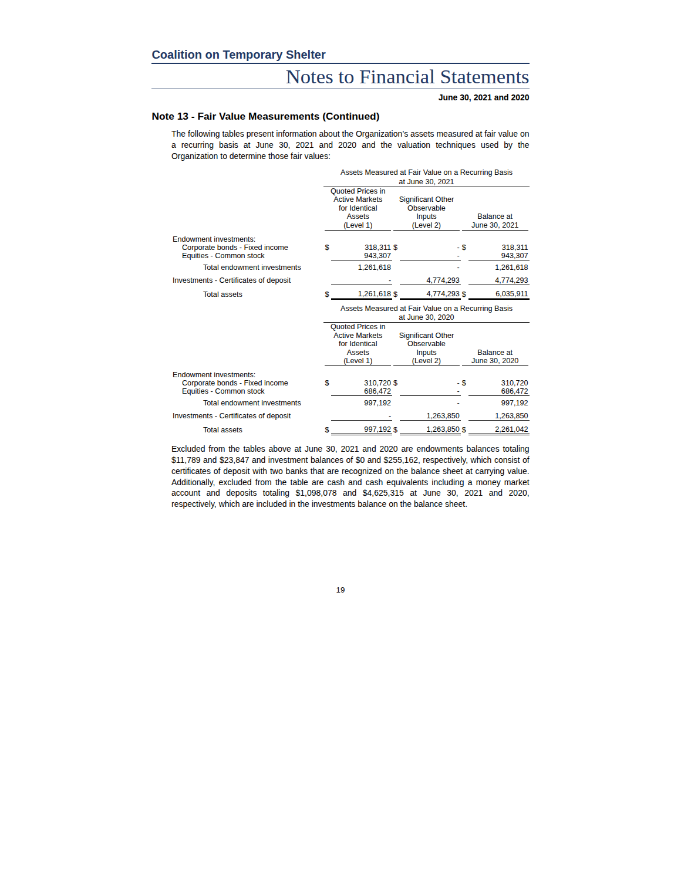Coalition on Temporary Shelter
Notes to Financial Statements
June 30, 2021 and 2020
Note 13 - Fair Value Measurements (Continued)
The following tables present information about the Organization’s assets measured at fair value on a recurring basis at June 30, 2021 and 2020 and the valuation techniques used by the Organization to determine those fair values:
| | Assets Measured at Fair Value on a Recurring Basis at June 30, 2021 |
| | Quoted Prices in Active Markets for Identical Assets (Level 1) | Significant Other Observable Inputs (Level 2) | Balance at June 30, 2021 |
| Endowment investments: | |
| Corporate bonds - Fixed income | $ | 318,311 | $ | - | $ | 318,311 |
| Equities - Common stock | | 943,307 | | - | | 943,307 |
| Total endowment investments | | 1,261,618 | | - | | 1,261,618 |
| Investments - Certificates of deposit | | - | | 4,774,293 | | 4,774,293 |
| Total assets | $ | 1,261,618 | $ | 4,774,293 | $ | 6,035,911 |
| | Assets Measured at Fair Value on a Recurring Basis at June 30, 2020 |
| | Quoted Prices in Active Markets for Identical Assets (Level 1) | Significant Other Observable Inputs (Level 2) | Balance at June 30, 2020 |
| Endowment investments: | |
| Corporate bonds - Fixed income | $ | 310,720 | $ | - | $ | 310,720 |
| Equities - Common stock | | 686,472 | | - | | 686,472 |
| Total endowment investments | | 997,192 | | - | | 997,192 |
| Investments - Certificates of deposit | | - | | 1,263,850 | | 1,263,850 |
| Total assets | $ | 997,192 | $ | 1,263,850 | $ | 2,261,042 |
Excluded from the tables above at June 30, 2021 and 2020 are endowments balances totaling $11,789 and $23,847 and investment balances of $0 and $255,162, respectively, which consist of certificates of deposit with two banks that are recognized on the balance sheet at carrying value. Additionally, excluded from the table are cash and cash equivalents including a money market account and deposits totaling $1,098,078 and $4,625,315 at June 30, 2021 and 2020, respectively, which are included in the investments balance on the balance sheet.
19